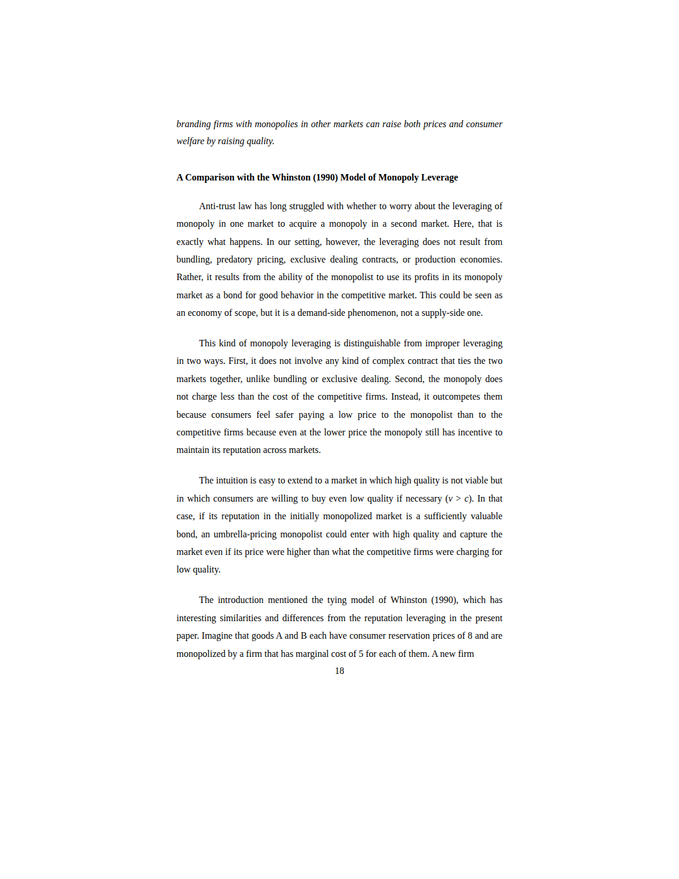branding firms with monopolies in other markets can raise both prices and consumer welfare by raising quality.
A Comparison with the Whinston (1990) Model of Monopoly Leverage
Anti-trust law has long struggled with whether to worry about the leveraging of monopoly in one market to acquire a monopoly in a second market. Here, that is exactly what happens. In our setting, however, the leveraging does not result from bundling, predatory pricing, exclusive dealing contracts, or production economies. Rather, it results from the ability of the monopolist to use its profits in its monopoly market as a bond for good behavior in the competitive market. This could be seen as an economy of scope, but it is a demand-side phenomenon, not a supply-side one.
This kind of monopoly leveraging is distinguishable from improper leveraging in two ways. First, it does not involve any kind of complex contract that ties the two markets together, unlike bundling or exclusive dealing. Second, the monopoly does not charge less than the cost of the competitive firms. Instead, it outcompetes them because consumers feel safer paying a low price to the monopolist than to the competitive firms because even at the lower price the monopoly still has incentive to maintain its reputation across markets.
The intuition is easy to extend to a market in which high quality is not viable but in which consumers are willing to buy even low quality if necessary (v > c). In that case, if its reputation in the initially monopolized market is a sufficiently valuable bond, an umbrella-pricing monopolist could enter with high quality and capture the market even if its price were higher than what the competitive firms were charging for low quality.
The introduction mentioned the tying model of Whinston (1990), which has interesting similarities and differences from the reputation leveraging in the present paper. Imagine that goods A and B each have consumer reservation prices of 8 and are monopolized by a firm that has marginal cost of 5 for each of them. A new firm
18